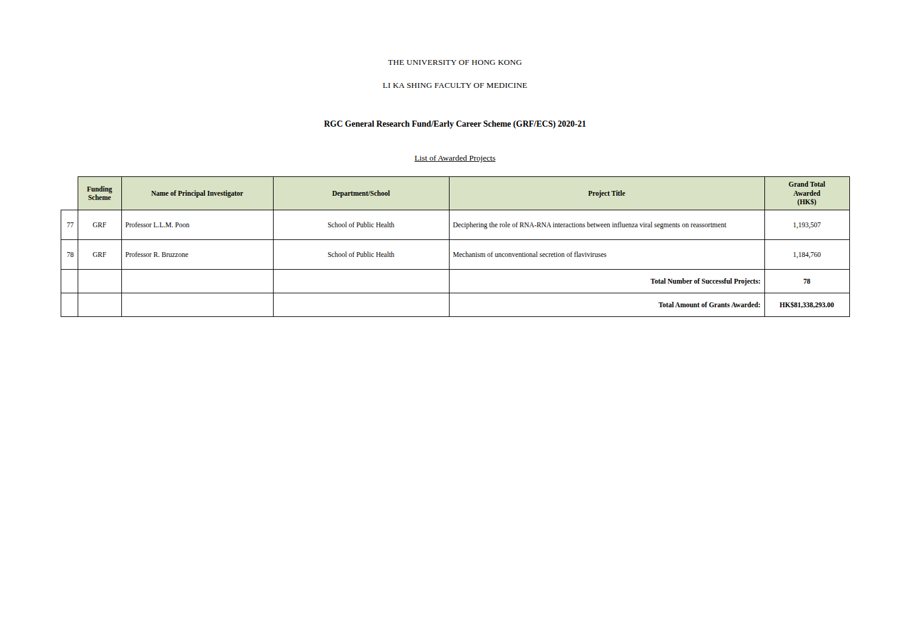THE UNIVERSITY OF HONG KONG
LI KA SHING FACULTY OF MEDICINE
RGC General Research Fund/Early Career Scheme (GRF/ECS) 2020-21
List of Awarded Projects
| | Funding Scheme | Name of Principal Investigator | Department/School | Project Title | Grand Total Awarded (HK$) |
| --- | --- | --- | --- | --- | --- |
| 77 | GRF | Professor L.L.M. Poon | School of Public Health | Deciphering the role of RNA-RNA interactions between influenza viral segments on reassortment | 1,193,507 |
| 78 | GRF | Professor R. Bruzzone | School of Public Health | Mechanism of unconventional secretion of flaviviruses | 1,184,760 |
| | | | | Total Number of Successful Projects: | 78 |
| | | | | Total Amount of Grants Awarded: | HK$81,338,293.00 |